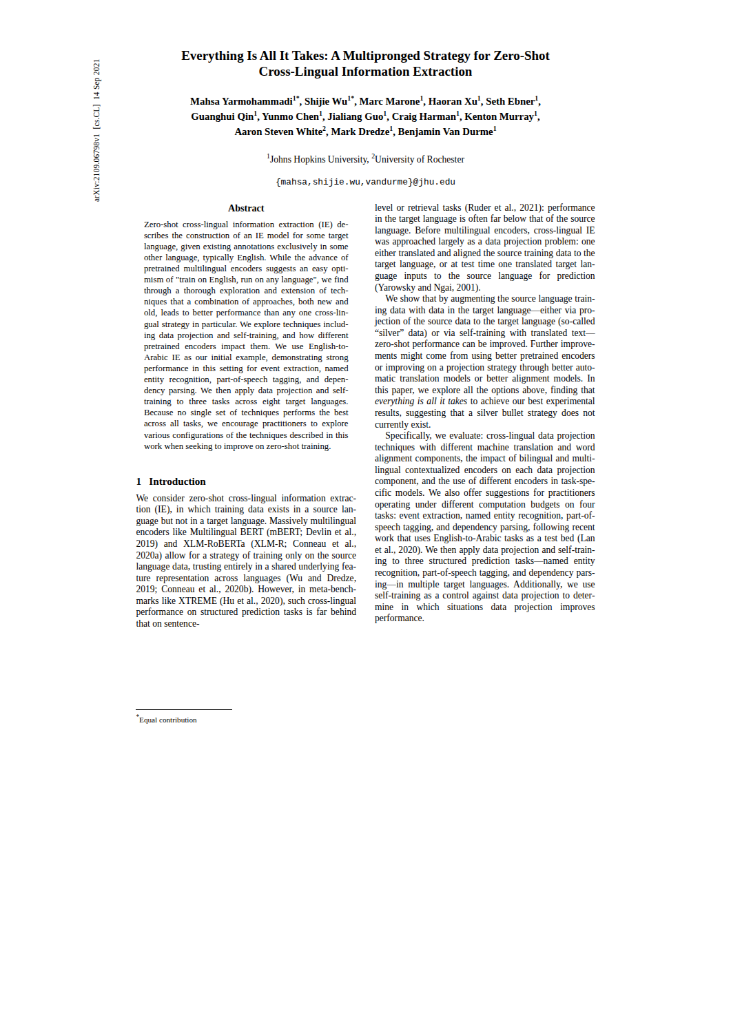arXiv:2109.06798v1 [cs.CL] 14 Sep 2021
Everything Is All It Takes: A Multipronged Strategy for Zero-Shot
Cross-Lingual Information Extraction
Mahsa Yarmohammadi1*, Shijie Wu1*, Marc Marone1, Haoran Xu1, Seth Ebner1,
Guanghui Qin1, Yunmo Chen1, Jialiang Guo1, Craig Harman1, Kenton Murray1,
Aaron Steven White2, Mark Dredze1, Benjamin Van Durme1
1Johns Hopkins University, 2University of Rochester
{mahsa,shijie.wu,vandurme}@jhu.edu
Abstract
Zero-shot cross-lingual information extraction (IE) describes the construction of an IE model for some target language, given existing annotations exclusively in some other language, typically English. While the advance of pretrained multilingual encoders suggests an easy optimism of "train on English, run on any language", we find through a thorough exploration and extension of techniques that a combination of approaches, both new and old, leads to better performance than any one cross-lingual strategy in particular. We explore techniques including data projection and self-training, and how different pretrained encoders impact them. We use English-to-Arabic IE as our initial example, demonstrating strong performance in this setting for event extraction, named entity recognition, part-of-speech tagging, and dependency parsing. We then apply data projection and self-training to three tasks across eight target languages. Because no single set of techniques performs the best across all tasks, we encourage practitioners to explore various configurations of the techniques described in this work when seeking to improve on zero-shot training.
1 Introduction
We consider zero-shot cross-lingual information extraction (IE), in which training data exists in a source language but not in a target language. Massively multilingual encoders like Multilingual BERT (mBERT; Devlin et al., 2019) and XLM-RoBERTa (XLM-R; Conneau et al., 2020a) allow for a strategy of training only on the source language data, trusting entirely in a shared underlying feature representation across languages (Wu and Dredze, 2019; Conneau et al., 2020b). However, in meta-benchmarks like XTREME (Hu et al., 2020), such cross-lingual performance on structured prediction tasks is far behind that on sentence-
*Equal contribution
level or retrieval tasks (Ruder et al., 2021): performance in the target language is often far below that of the source language. Before multilingual encoders, cross-lingual IE was approached largely as a data projection problem: one either translated and aligned the source training data to the target language, or at test time one translated target language inputs to the source language for prediction (Yarowsky and Ngai, 2001).
We show that by augmenting the source language training data with data in the target language—either via projection of the source data to the target language (so-called “silver” data) or via self-training with translated text—zero-shot performance can be improved. Further improvements might come from using better pretrained encoders or improving on a projection strategy through better automatic translation models or better alignment models. In this paper, we explore all the options above, finding that everything is all it takes to achieve our best experimental results, suggesting that a silver bullet strategy does not currently exist.
Specifically, we evaluate: cross-lingual data projection techniques with different machine translation and word alignment components, the impact of bilingual and multilingual contextualized encoders on each data projection component, and the use of different encoders in task-specific models. We also offer suggestions for practitioners operating under different computation budgets on four tasks: event extraction, named entity recognition, part-of-speech tagging, and dependency parsing, following recent work that uses English-to-Arabic tasks as a test bed (Lan et al., 2020). We then apply data projection and self-training to three structured prediction tasks—named entity recognition, part-of-speech tagging, and dependency parsing—in multiple target languages. Additionally, we use self-training as a control against data projection to determine in which situations data projection improves performance.